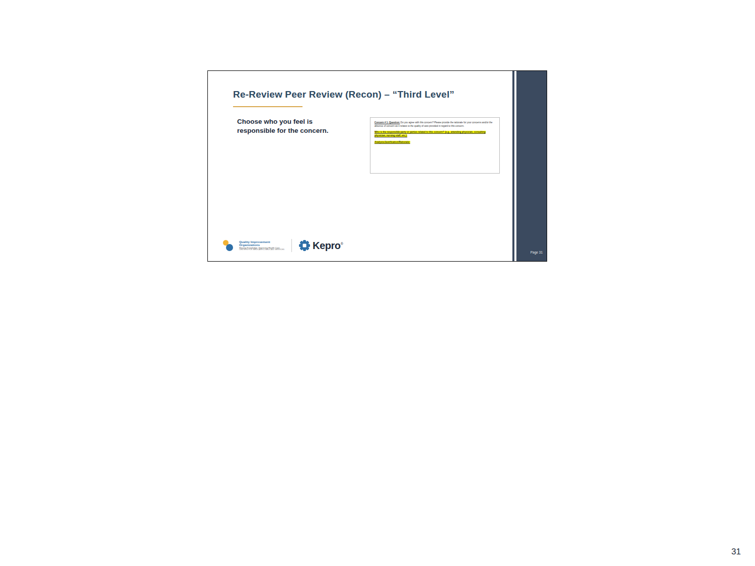Re-Review Peer Review (Recon) – “Third Level”
Choose who you feel is
responsible for the concern.
Concern # 1: Question: Do you agree with this concern? Please provide the rationale for your concerns and/or the absence of concern as it relates to the quality of care provided in regard to this concern.
Who is the responsible party or parties related to this concern? (e.g., attending physician, consulting physician, nursing staff, etc.):
Analysis/Justification/Rationale:
Quality Improvement
Organizations
Sharing Knowledge. Improving Health Care.
CENTERS FOR MEDICARE & MEDICAID SERVICES
Kepro®
Page 31
31